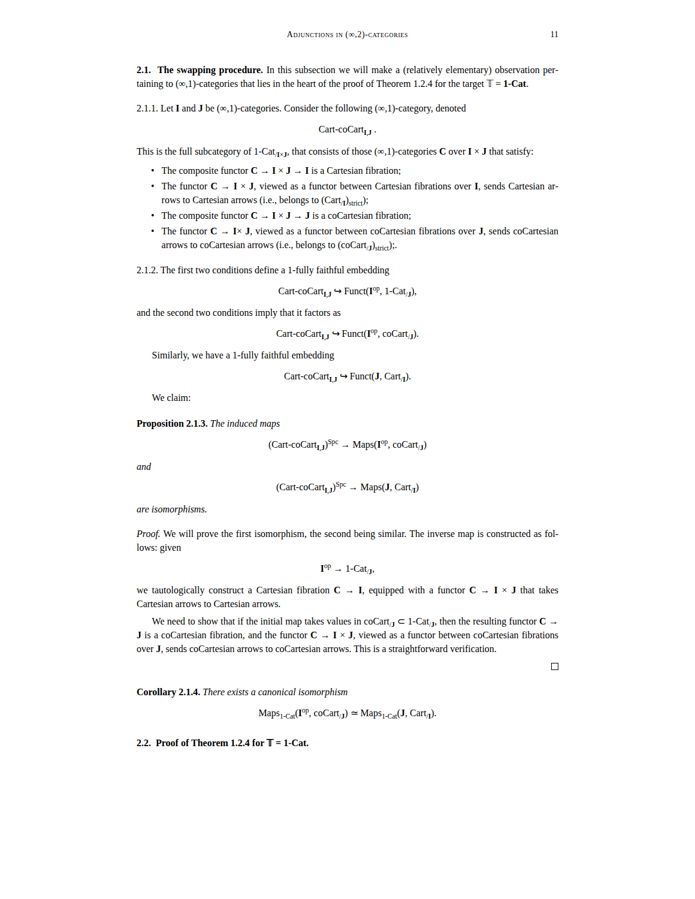Adjunctions in (∞,2)-categories 11
2.1. The swapping procedure.
In this subsection we will make a (relatively elementary) observation pertaining to (∞,1)-categories that lies in the heart of the proof of Theorem 1.2.4 for the target 𝕋 = 1‑Cat.
2.1.1. Let I and J be (∞,1)-categories. Consider the following (∞,1)-category, denoted
Cart-coCartI,J .
This is the full subcategory of 1-Cat/I×J, that consists of those (∞,1)-categories C over I × J that satisfy:
The composite functor C → I × J → I is a Cartesian fibration;
The functor C → I × J, viewed as a functor between Cartesian fibrations over I, sends Cartesian arrows to Cartesian arrows (i.e., belongs to (Cart/I)strict);
The composite functor C → I × J → J is a coCartesian fibration;
The functor C → I× J, viewed as a functor between coCartesian fibrations over J, sends coCartesian arrows to coCartesian arrows (i.e., belongs to (coCart/J)strict);.
2.1.2. The first two conditions define a 1-fully faithful embedding
Cart-coCartI,J ↪ Funct(Iop, 1-Cat/J),
and the second two conditions imply that it factors as
Cart-coCartI,J ↪ Funct(Iop, coCart/J).
Similarly, we have a 1-fully faithful embedding
Cart-coCartI,J ↪ Funct(J, Cart/I).
We claim:
Proposition 2.1.3. The induced maps
(Cart-coCartI,J)Spc → Maps(Iop, coCart/J)
and
(Cart-coCartI,J)Spc → Maps(J, Cart/I)
are isomorphisms.
Proof. We will prove the first isomorphism, the second being similar. The inverse map is constructed as follows: given
Iop → 1-Cat/J,
we tautologically construct a Cartesian fibration C → I, equipped with a functor C → I × J that takes Cartesian arrows to Cartesian arrows.
We need to show that if the initial map takes values in coCart/J ⊂ 1-Cat/J, then the resulting functor C → J is a coCartesian fibration, and the functor C → I × J, viewed as a functor between coCartesian fibrations over J, sends coCartesian arrows to coCartesian arrows. This is a straightforward verification.
Corollary 2.1.4. There exists a canonical isomorphism
Maps1-Cat(Iop, coCart/J) ≃ Maps1-Cat(J, Cart/I).
2.2. Proof of Theorem 1.2.4 for 𝕋 = 1‑Cat.